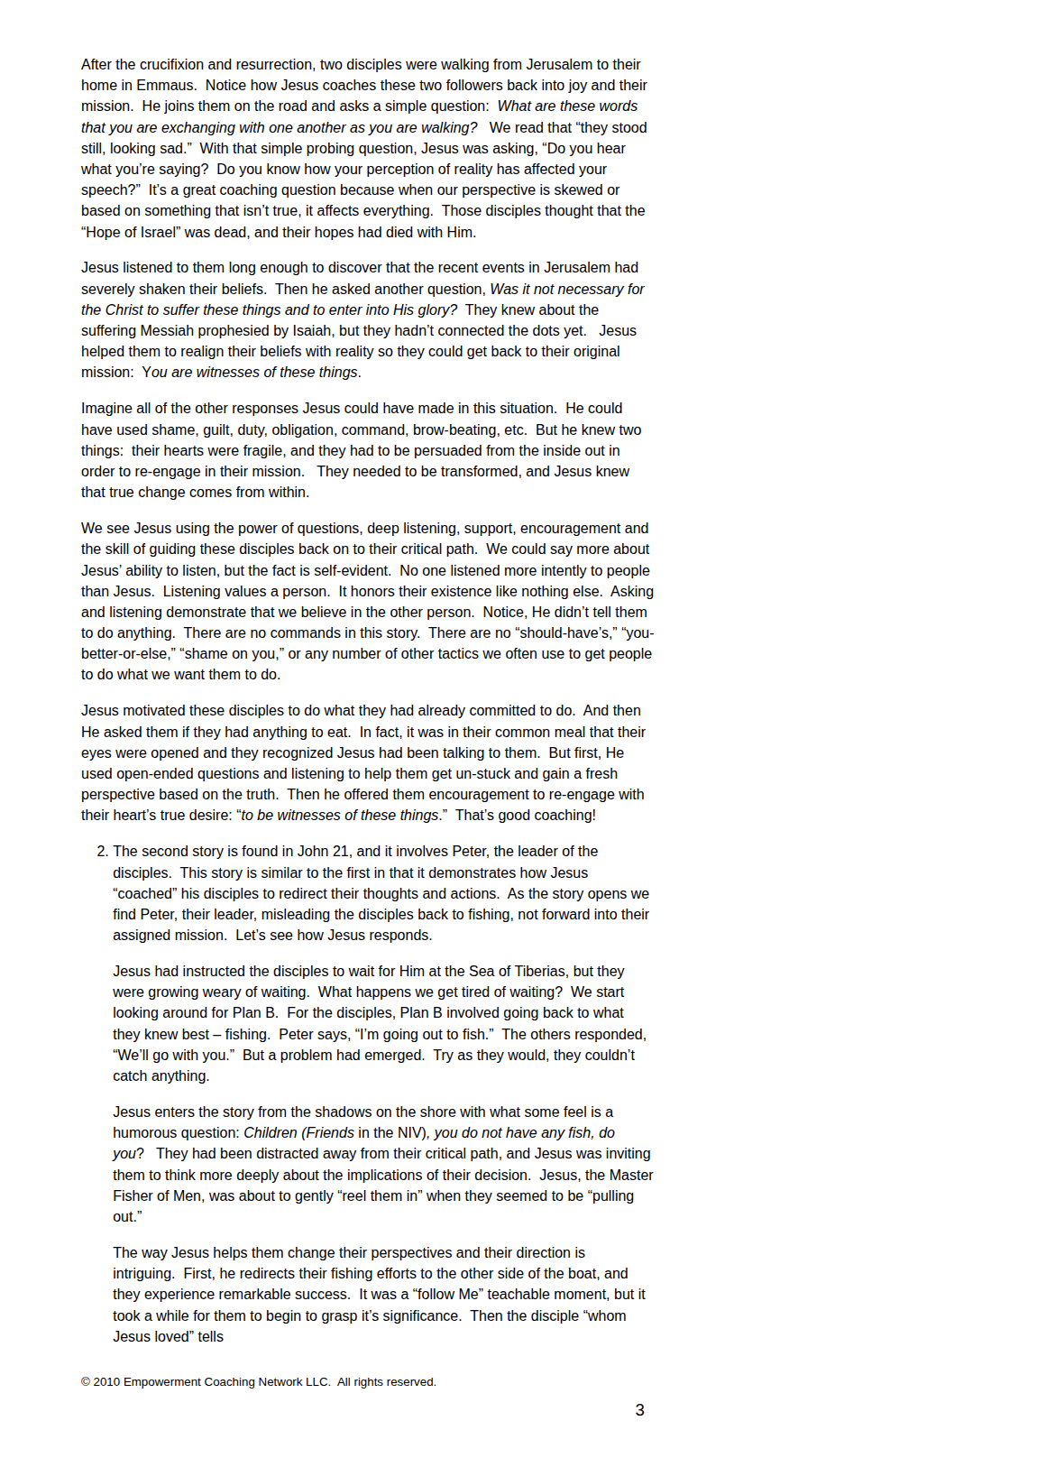After the crucifixion and resurrection, two disciples were walking from Jerusalem to their home in Emmaus. Notice how Jesus coaches these two followers back into joy and their mission. He joins them on the road and asks a simple question: What are these words that you are exchanging with one another as you are walking? We read that “they stood still, looking sad.” With that simple probing question, Jesus was asking, “Do you hear what you’re saying? Do you know how your perception of reality has affected your speech?” It’s a great coaching question because when our perspective is skewed or based on something that isn’t true, it affects everything. Those disciples thought that the “Hope of Israel” was dead, and their hopes had died with Him.
Jesus listened to them long enough to discover that the recent events in Jerusalem had severely shaken their beliefs. Then he asked another question, Was it not necessary for the Christ to suffer these things and to enter into His glory? They knew about the suffering Messiah prophesied by Isaiah, but they hadn’t connected the dots yet. Jesus helped them to realign their beliefs with reality so they could get back to their original mission: You are witnesses of these things.
Imagine all of the other responses Jesus could have made in this situation. He could have used shame, guilt, duty, obligation, command, brow-beating, etc. But he knew two things: their hearts were fragile, and they had to be persuaded from the inside out in order to re-engage in their mission. They needed to be transformed, and Jesus knew that true change comes from within.
We see Jesus using the power of questions, deep listening, support, encouragement and the skill of guiding these disciples back on to their critical path. We could say more about Jesus’ ability to listen, but the fact is self-evident. No one listened more intently to people than Jesus. Listening values a person. It honors their existence like nothing else. Asking and listening demonstrate that we believe in the other person. Notice, He didn’t tell them to do anything. There are no commands in this story. There are no “should-have’s,” “you-better-or-else,” “shame on you,” or any number of other tactics we often use to get people to do what we want them to do.
Jesus motivated these disciples to do what they had already committed to do. And then He asked them if they had anything to eat. In fact, it was in their common meal that their eyes were opened and they recognized Jesus had been talking to them. But first, He used open-ended questions and listening to help them get un-stuck and gain a fresh perspective based on the truth. Then he offered them encouragement to re-engage with their heart’s true desire: “to be witnesses of these things.” That’s good coaching!
The second story is found in John 21, and it involves Peter, the leader of the disciples. This story is similar to the first in that it demonstrates how Jesus “coached” his disciples to redirect their thoughts and actions. As the story opens we find Peter, their leader, misleading the disciples back to fishing, not forward into their assigned mission. Let’s see how Jesus responds.
Jesus had instructed the disciples to wait for Him at the Sea of Tiberias, but they were growing weary of waiting. What happens we get tired of waiting? We start looking around for Plan B. For the disciples, Plan B involved going back to what they knew best – fishing. Peter says, “I’m going out to fish.” The others responded, “We’ll go with you.” But a problem had emerged. Try as they would, they couldn’t catch anything.
Jesus enters the story from the shadows on the shore with what some feel is a humorous question: Children (Friends in the NIV), you do not have any fish, do you? They had been distracted away from their critical path, and Jesus was inviting them to think more deeply about the implications of their decision. Jesus, the Master Fisher of Men, was about to gently “reel them in” when they seemed to be “pulling out.”
The way Jesus helps them change their perspectives and their direction is intriguing. First, he redirects their fishing efforts to the other side of the boat, and they experience remarkable success. It was a “follow Me” teachable moment, but it took a while for them to begin to grasp it’s significance. Then the disciple “whom Jesus loved” tells
© 2010 Empowerment Coaching Network LLC. All rights reserved. 3